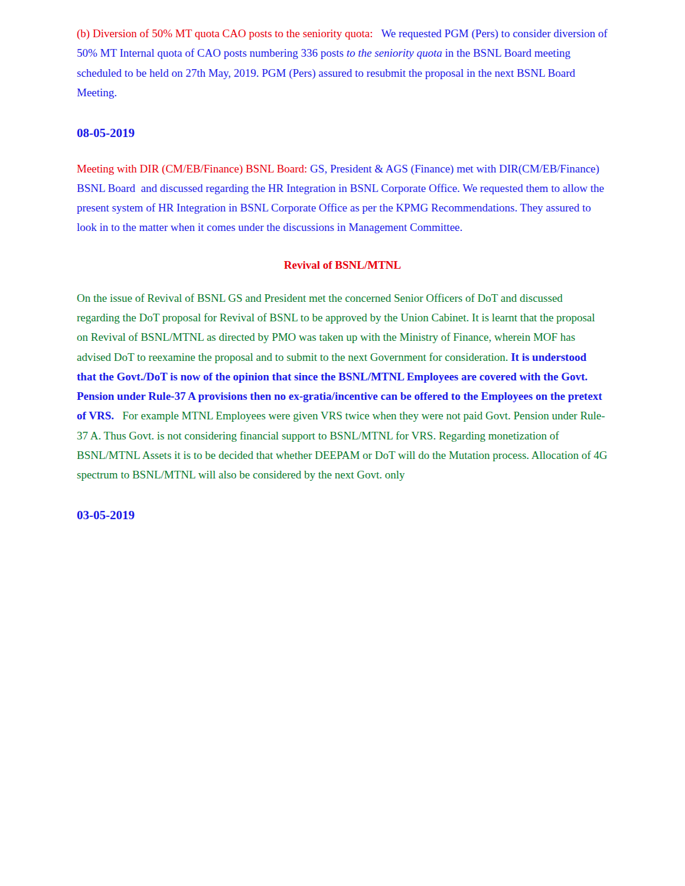(b) Diversion of 50% MT quota CAO posts to the seniority quota: We requested PGM (Pers) to consider diversion of 50% MT Internal quota of CAO posts numbering 336 posts to the seniority quota in the BSNL Board meeting scheduled to be held on 27th May, 2019. PGM (Pers) assured to resubmit the proposal in the next BSNL Board Meeting.
08-05-2019
Meeting with DIR (CM/EB/Finance) BSNL Board: GS, President & AGS (Finance) met with DIR(CM/EB/Finance) BSNL Board and discussed regarding the HR Integration in BSNL Corporate Office. We requested them to allow the present system of HR Integration in BSNL Corporate Office as per the KPMG Recommendations. They assured to look in to the matter when it comes under the discussions in Management Committee.
Revival of BSNL/MTNL
On the issue of Revival of BSNL GS and President met the concerned Senior Officers of DoT and discussed regarding the DoT proposal for Revival of BSNL to be approved by the Union Cabinet. It is learnt that the proposal on Revival of BSNL/MTNL as directed by PMO was taken up with the Ministry of Finance, wherein MOF has advised DoT to reexamine the proposal and to submit to the next Government for consideration. It is understood that the Govt./DoT is now of the opinion that since the BSNL/MTNL Employees are covered with the Govt. Pension under Rule-37 A provisions then no ex-gratia/incentive can be offered to the Employees on the pretext of VRS. For example MTNL Employees were given VRS twice when they were not paid Govt. Pension under Rule- 37 A. Thus Govt. is not considering financial support to BSNL/MTNL for VRS. Regarding monetization of BSNL/MTNL Assets it is to be decided that whether DEEPAM or DoT will do the Mutation process. Allocation of 4G spectrum to BSNL/MTNL will also be considered by the next Govt. only
03-05-2019